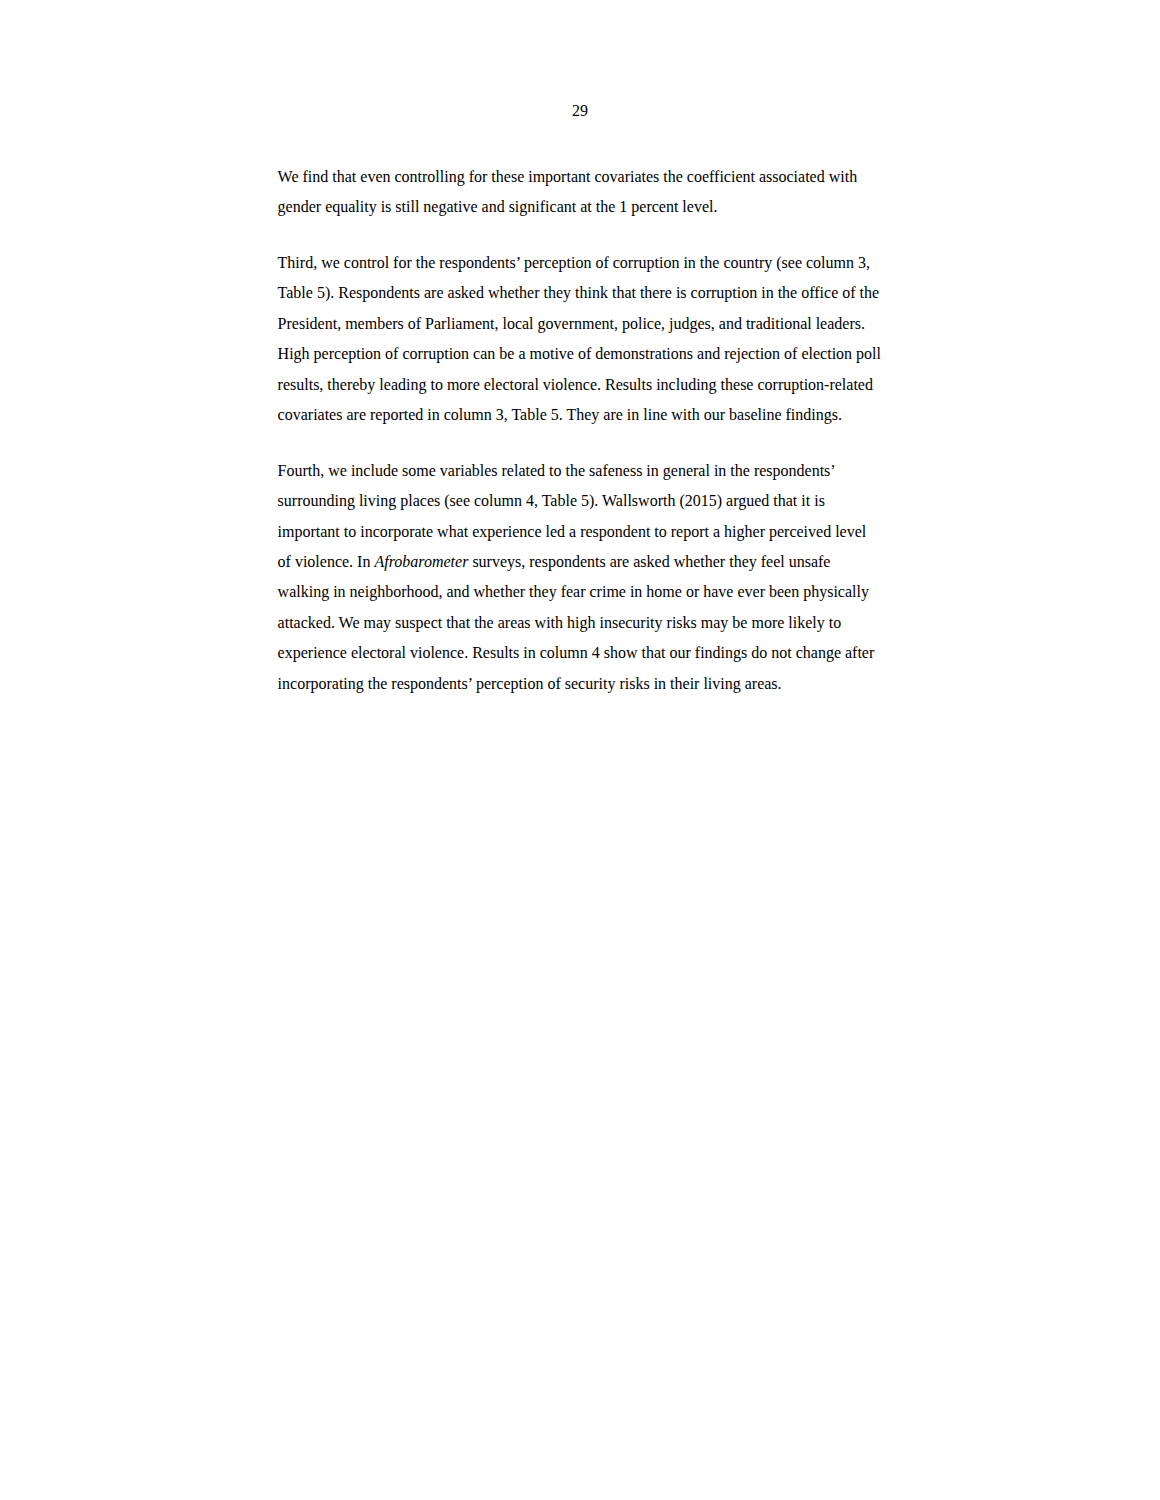29
We find that even controlling for these important covariates the coefficient associated with gender equality is still negative and significant at the 1 percent level.
Third, we control for the respondents’ perception of corruption in the country (see column 3, Table 5). Respondents are asked whether they think that there is corruption in the office of the President, members of Parliament, local government, police, judges, and traditional leaders. High perception of corruption can be a motive of demonstrations and rejection of election poll results, thereby leading to more electoral violence. Results including these corruption-related covariates are reported in column 3, Table 5. They are in line with our baseline findings.
Fourth, we include some variables related to the safeness in general in the respondents’ surrounding living places (see column 4, Table 5). Wallsworth (2015) argued that it is important to incorporate what experience led a respondent to report a higher perceived level of violence. In Afrobarometer surveys, respondents are asked whether they feel unsafe walking in neighborhood, and whether they fear crime in home or have ever been physically attacked. We may suspect that the areas with high insecurity risks may be more likely to experience electoral violence. Results in column 4 show that our findings do not change after incorporating the respondents’ perception of security risks in their living areas.